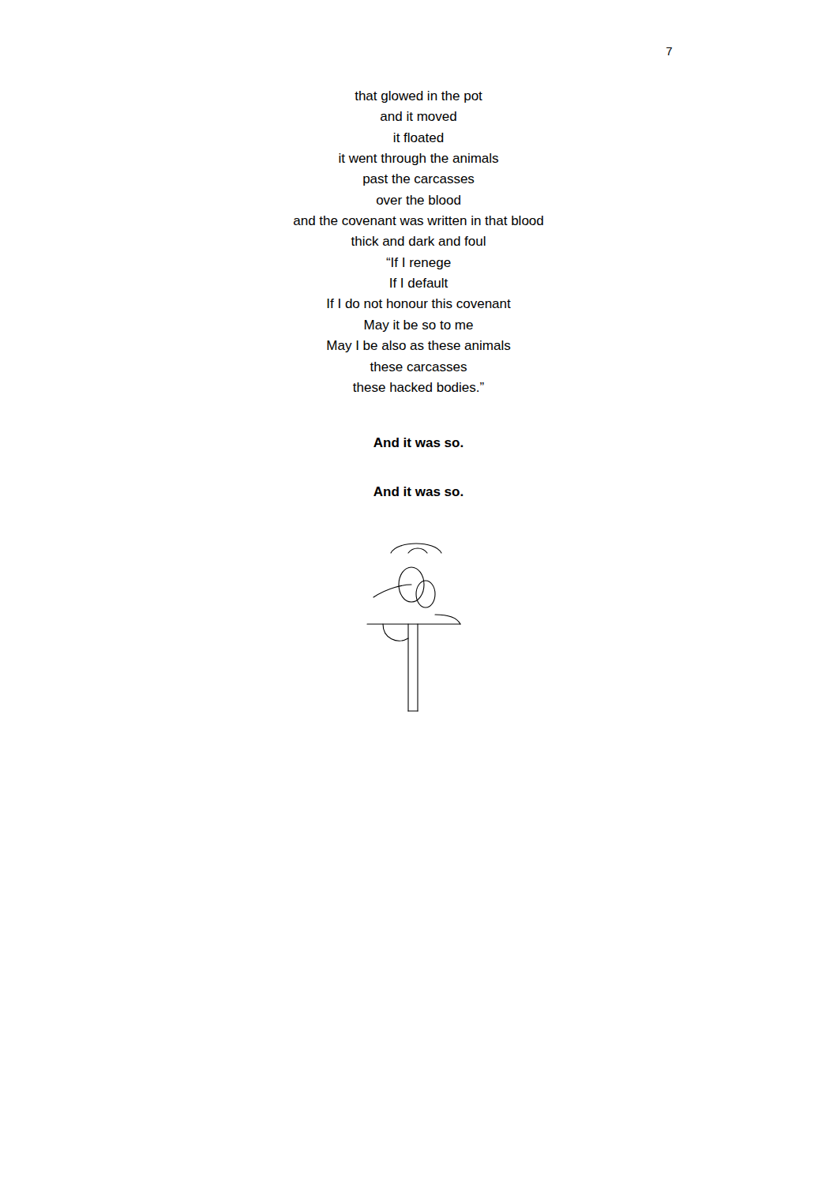7
that glowed in the pot
and it moved
it floated
it went through the animals
past the carcasses
over the blood
and the covenant was written in that blood
thick and dark and foul
“If I renege
If I default
If I do not honour this covenant
May it be so to me
May I be also as these animals
these carcasses
these hacked bodies.”
And it was so.
And it was so.